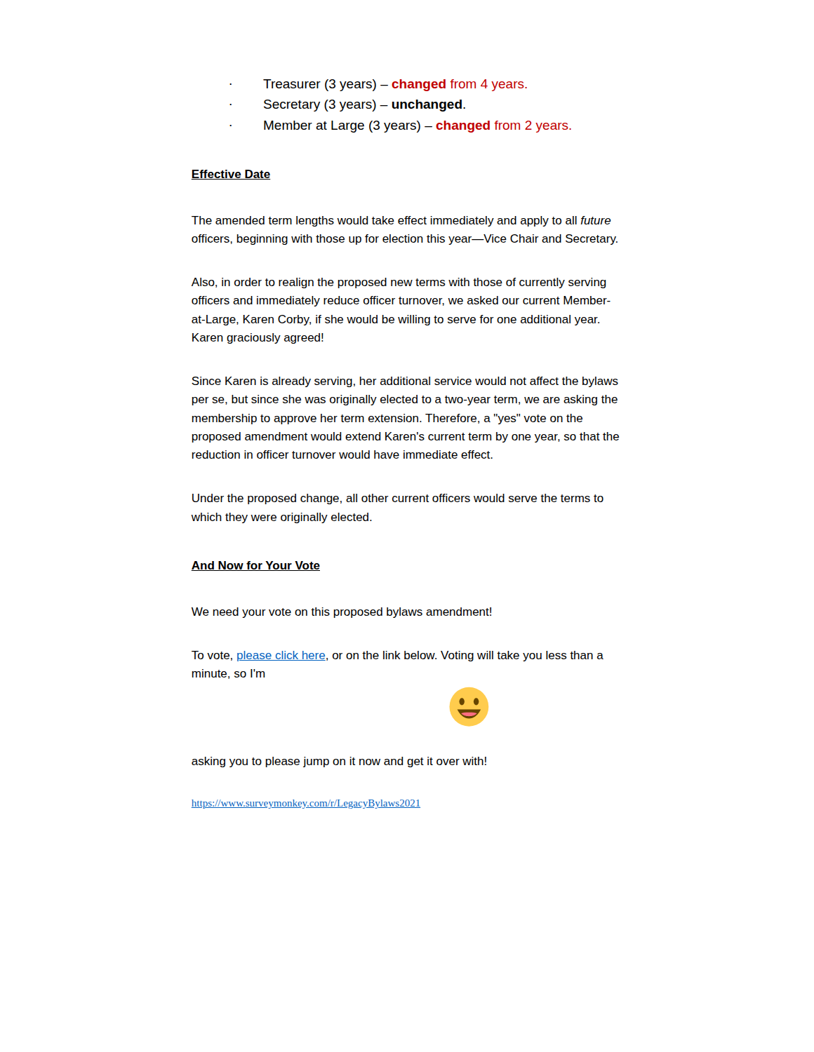Treasurer (3 years) – changed from 4 years.
Secretary (3 years) – unchanged.
Member at Large (3 years) – changed from 2 years.
Effective Date
The amended term lengths would take effect immediately and apply to all future officers, beginning with those up for election this year—Vice Chair and Secretary.
Also, in order to realign the proposed new terms with those of currently serving officers and immediately reduce officer turnover, we asked our current Member-at-Large, Karen Corby, if she would be willing to serve for one additional year. Karen graciously agreed!
Since Karen is already serving, her additional service would not affect the bylaws per se, but since she was originally elected to a two-year term, we are asking the membership to approve her term extension. Therefore, a "yes" vote on the proposed amendment would extend Karen's current term by one year, so that the reduction in officer turnover would have immediate effect.
Under the proposed change, all other current officers would serve the terms to which they were originally elected.
And Now for Your Vote
We need your vote on this proposed bylaws amendment!
To vote, please click here, or on the link below. Voting will take you less than a minute, so I'm
asking you to please jump on it now and get it over with!
https://www.surveymonkey.com/r/LegacyBylaws2021